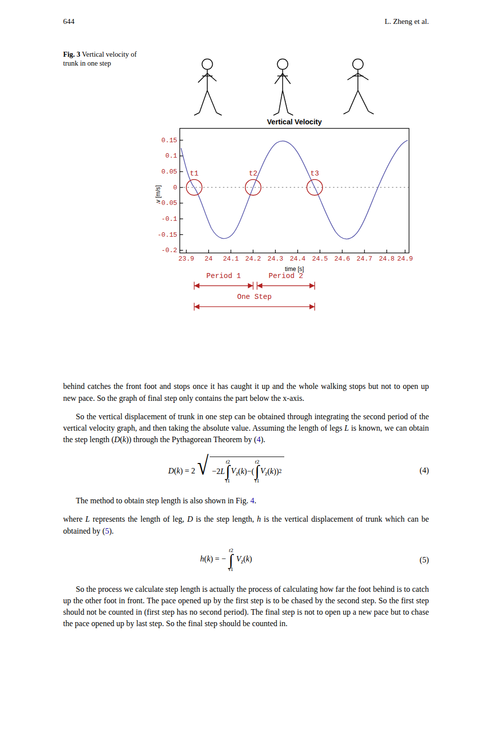644 L. Zheng et al.
Fig. 3 Vertical velocity of trunk in one step
Vertical Velocity 0.15 0.1 0.05 0 -0.05 -0.1 -0.15 -0.2 v [m/s] 23.9 24 24.1 24.2 24.3 24.4 24.5 24.6 24.7 24.8 24.9 time [s] t1 t2 t3 Period 1 Period 2 One Step
behind catches the front foot and stops once it has caught it up and the whole walking stops but not to open up new pace. So the graph of final step only contains the part below the x-axis.
So the vertical displacement of trunk in one step can be obtained through integrating the second period of the vertical velocity graph, and then taking the absolute value. Assuming the length of legs L is known, we can obtain the step length (D(k)) through the Pythagorean Theorem by (4).
D(k) = 2 √ −2L t2 ∫ t1 Vz(k)−( t2 ∫ t1 Vz(k))2
(4)
The method to obtain step length is also shown in Fig. 4.
where L represents the length of leg, D is the step length, h is the vertical displacement of trunk which can be obtained by (5).
h(k) = − t2 ∫ t1 Vz(k)
(5)
So the process we calculate step length is actually the process of calculating how far the foot behind is to catch up the other foot in front. The pace opened up by the first step is to be chased by the second step. So the first step should not be counted in (first step has no second period). The final step is not to open up a new pace but to chase the pace opened up by last step. So the final step should be counted in.